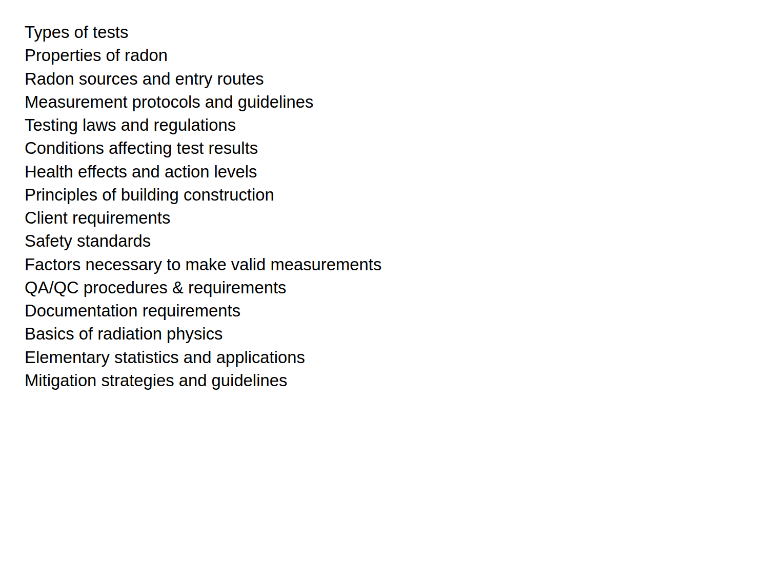Types of tests
Properties of radon
Radon sources and entry routes
Measurement protocols and guidelines
Testing laws and regulations
Conditions affecting test results
Health effects and action levels
Principles of building construction
Client requirements
Safety standards
Factors necessary to make valid measurements
QA/QC procedures & requirements
Documentation requirements
Basics of radiation physics
Elementary statistics and applications
Mitigation strategies and guidelines